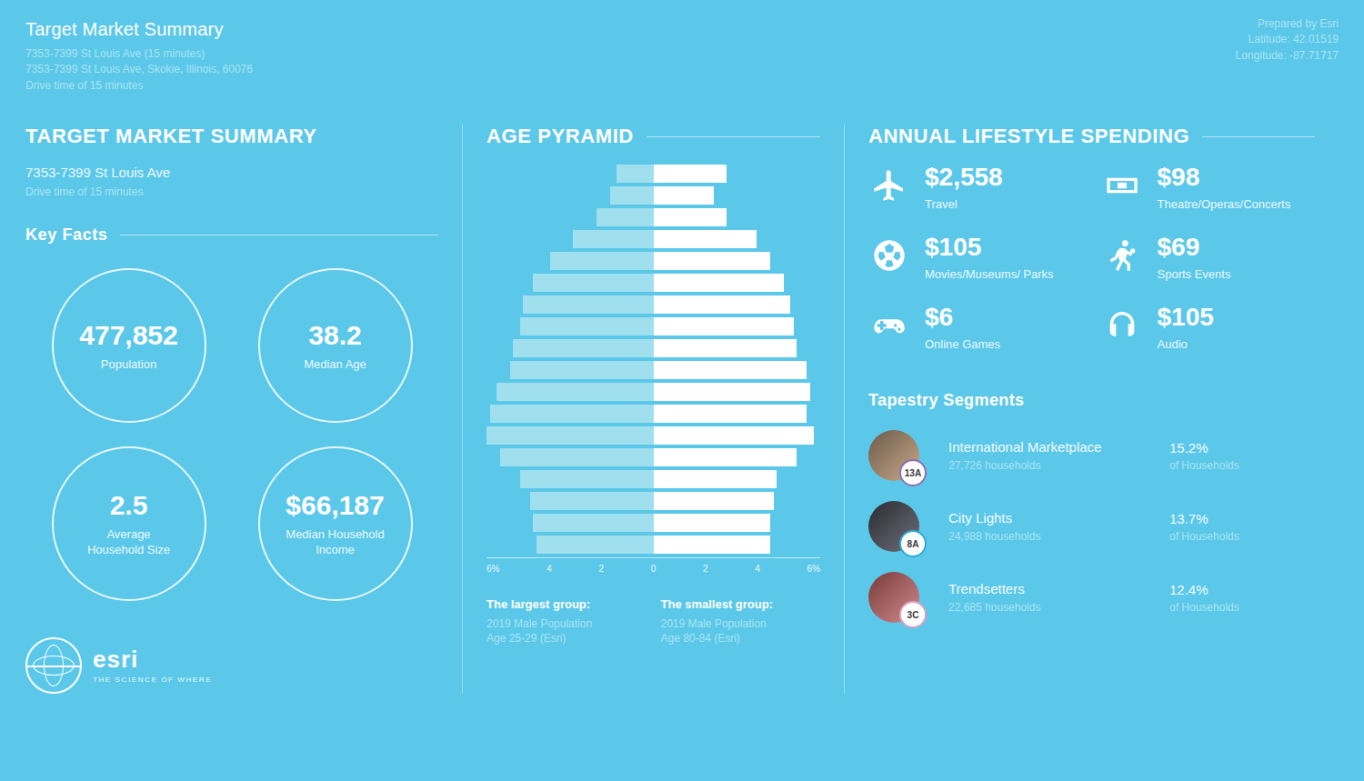Target Market Summary
7353-7399 St Louis Ave (15 minutes)
7353-7399 St Louis Ave, Skokie, Illinois, 60076
Drive time of 15 minutes
Prepared by Esri
Latitude: 42.01519
Longitude: -87.71717
Target Market Summary
7353-7399 St Louis Ave
Drive time of 15 minutes
Key Facts
477,852
Population
38.2
Median Age
2.5
Average
Household Size
$66,187
Median Household
Income
esri THE SCIENCE OF WHERE
Age Pyramid
6% 420246%
The largest group:
2019 Male Population
Age 25-29 (Esri)
The smallest group:
2019 Male Population
Age 80-84 (Esri)
Annual Lifestyle Spending
$2,558
Travel
$98
Theatre/Operas/Concerts
$105
Movies/Museums/ Parks
$69
Sports Events
$6
Online Games
$105
Audio
Tapestry Segments
13A
International Marketplace
27,726 households
15.2%
of Households
8A
City Lights
24,988 households
13.7%
of Households
3C
Trendsetters
22,685 households
12.4%
of Households